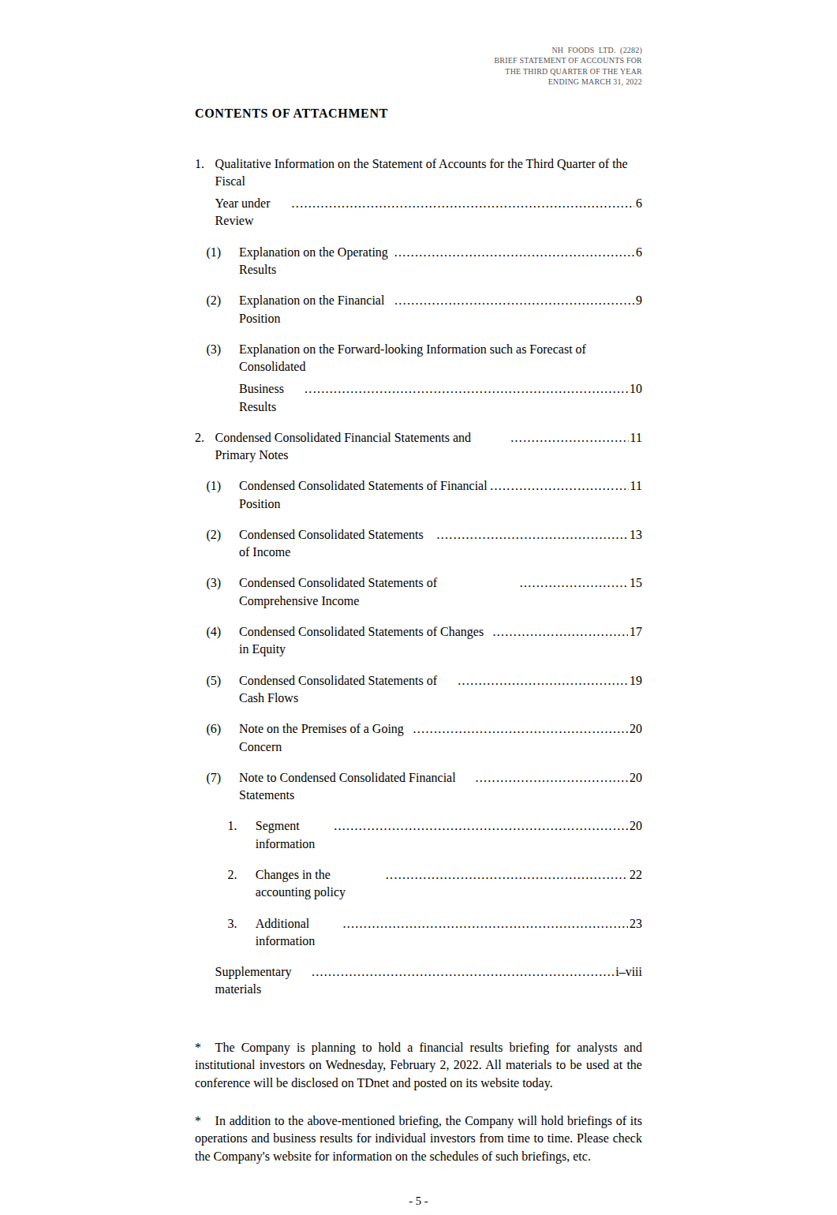NH FOODS LTD. (2282)
BRIEF STATEMENT OF ACCOUNTS FOR
THE THIRD QUARTER OF THE YEAR
ENDING MARCH 31, 2022
CONTENTS OF ATTACHMENT
1. Qualitative Information on the Statement of Accounts for the Third Quarter of the Fiscal
Year under Review .......................................................................................................... 6
(1) Explanation on the Operating Results ....................................................................... 6
(2) Explanation on the Financial Position ....................................................................... 9
(3) Explanation on the Forward-looking Information such as Forecast of Consolidated
Business Results ....................................................................................................... 10
2. Condensed Consolidated Financial Statements and Primary Notes ................................ 11
(1) Condensed Consolidated Statements of Financial Position ....................................... 11
(2) Condensed Consolidated Statements of Income ........................................................ 13
(3) Condensed Consolidated Statements of Comprehensive Income .............................. 15
(4) Condensed Consolidated Statements of Changes in Equity ...................................... 17
(5) Condensed Consolidated Statements of Cash Flows ................................................. 19
(6) Note on the Premises of a Going Concern ............................................................... 20
(7) Note to Condensed Consolidated Financial Statements ........................................... 20
1. Segment information .................................................................................................. 20
2. Changes in the accounting policy ............................................................................ 22
3. Additional information ............................................................................................. 23
Supplementary materials ................................................................................................ i–viii
*The Company is planning to hold a financial results briefing for analysts and institutional investors on Wednesday, February 2, 2022. All materials to be used at the conference will be disclosed on TDnet and posted on its website today.
*In addition to the above-mentioned briefing, the Company will hold briefings of its operations and business results for individual investors from time to time. Please check the Company's website for information on the schedules of such briefings, etc.
- 5 -